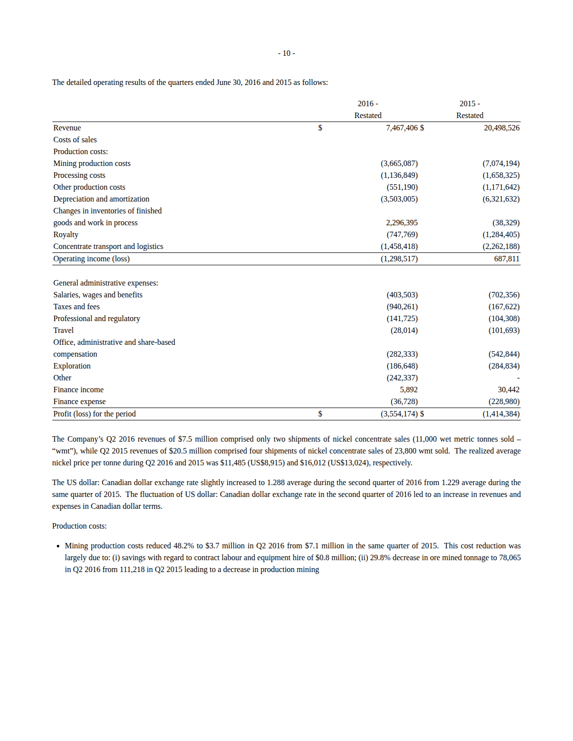- 10 -
The detailed operating results of the quarters ended June 30, 2016 and 2015 as follows:
| | 2016 - | 2015 - |
| --- | --- | --- |
| | Restated | Restated |
| Revenue | $ | 7,467,406 | $ | 20,498,526 |
| Costs of sales | | | | |
| Production costs: | | | | |
| Mining production costs | | (3,665,087) | | (7,074,194) |
| Processing costs | | (1,136,849) | | (1,658,325) |
| Other production costs | | (551,190) | | (1,171,642) |
| Depreciation and amortization | | (3,503,005) | | (6,321,632) |
| Changes in inventories of finished | | | | |
| goods and work in process | | 2,296,395 | | (38,329) |
| Royalty | | (747,769) | | (1,284,405) |
| Concentrate transport and logistics | | (1,458,418) | | (2,262,188) |
| Operating income (loss) | | (1,298,517) | | 687,811 |
| General administrative expenses: | | | | |
| Salaries, wages and benefits | | (403,503) | | (702,356) |
| Taxes and fees | | (940,261) | | (167,622) |
| Professional and regulatory | | (141,725) | | (104,308) |
| Travel | | (28,014) | | (101,693) |
| Office, administrative and share-based | | | | |
| compensation | | (282,333) | | (542,844) |
| Exploration | | (186,648) | | (284,834) |
| Other | | (242,337) | | - |
| Finance income | | 5,892 | | 30,442 |
| Finance expense | | (36,728) | | (228,980) |
| Profit (loss) for the period | $ | (3,554,174) | $ | (1,414,384) |
The Company’s Q2 2016 revenues of $7.5 million comprised only two shipments of nickel concentrate sales (11,000 wet metric tonnes sold – “wmt”), while Q2 2015 revenues of $20.5 million comprised four shipments of nickel concentrate sales of 23,800 wmt sold. The realized average nickel price per tonne during Q2 2016 and 2015 was $11,485 (US$8,915) and $16,012 (US$13,024), respectively.
The US dollar: Canadian dollar exchange rate slightly increased to 1.288 average during the second quarter of 2016 from 1.229 average during the same quarter of 2015. The fluctuation of US dollar: Canadian dollar exchange rate in the second quarter of 2016 led to an increase in revenues and expenses in Canadian dollar terms.
Production costs:
Mining production costs reduced 48.2% to $3.7 million in Q2 2016 from $7.1 million in the same quarter of 2015. This cost reduction was largely due to: (i) savings with regard to contract labour and equipment hire of $0.8 million; (ii) 29.8% decrease in ore mined tonnage to 78,065 in Q2 2016 from 111,218 in Q2 2015 leading to a decrease in production mining